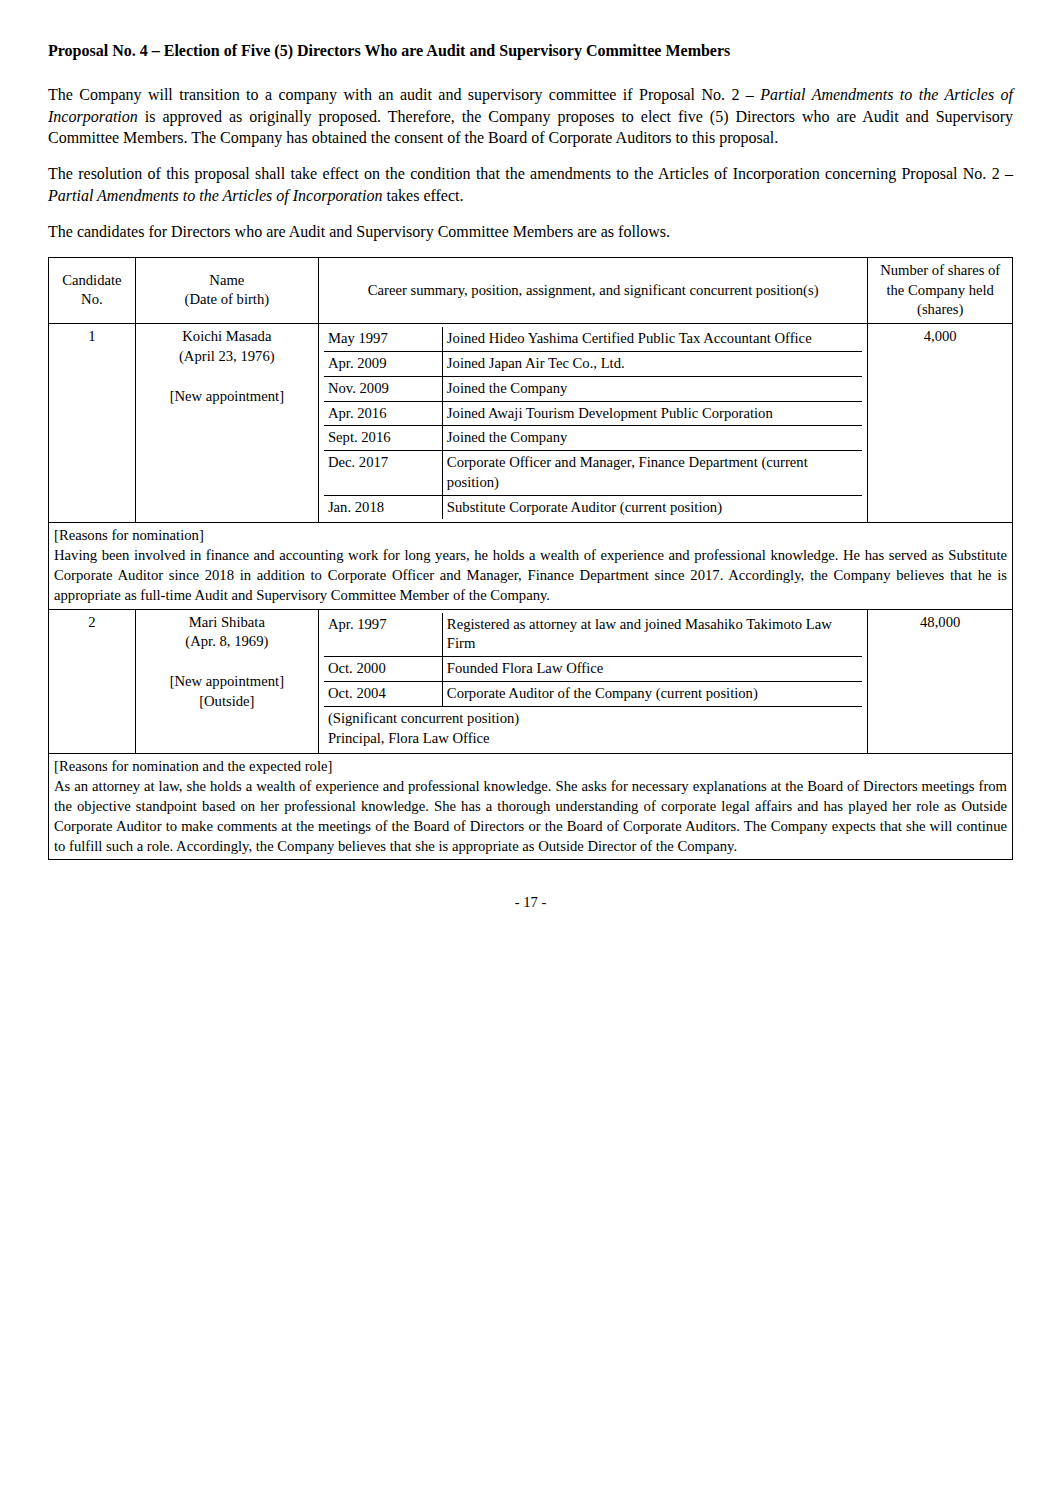Proposal No. 4 – Election of Five (5) Directors Who are Audit and Supervisory Committee Members
The Company will transition to a company with an audit and supervisory committee if Proposal No. 2 – Partial Amendments to the Articles of Incorporation is approved as originally proposed. Therefore, the Company proposes to elect five (5) Directors who are Audit and Supervisory Committee Members. The Company has obtained the consent of the Board of Corporate Auditors to this proposal.
The resolution of this proposal shall take effect on the condition that the amendments to the Articles of Incorporation concerning Proposal No. 2 – Partial Amendments to the Articles of Incorporation takes effect.
The candidates for Directors who are Audit and Supervisory Committee Members are as follows.
| Candidate No. | Name (Date of birth) | Career summary, position, assignment, and significant concurrent position(s) | Number of shares of the Company held (shares) |
| --- | --- | --- | --- |
| 1 | Koichi Masada (April 23, 1976) [New appointment] | / May 1997 / Joined Hideo Yashima Certified Public Tax Accountant Office / / Apr. 2009 / Joined Japan Air Tec Co., Ltd. / / Nov. 2009 / Joined the Company / / Apr. 2016 / Joined Awaji Tourism Development Public Corporation / / Sept. 2016 / Joined the Company / / Dec. 2017 / Corporate Officer and Manager, Finance Department (current position) / / Jan. 2018 / Substitute Corporate Auditor (current position) / | 4,000 |
| [Reasons for nomination] Having been involved in finance and accounting work for long years, he holds a wealth of experience and professional knowledge. He has served as Substitute Corporate Auditor since 2018 in addition to Corporate Officer and Manager, Finance Department since 2017. Accordingly, the Company believes that he is appropriate as full-time Audit and Supervisory Committee Member of the Company. |
| 2 | Mari Shibata (Apr. 8, 1969) [New appointment] [Outside] | / Apr. 1997 / Registered as attorney at law and joined Masahiko Takimoto Law Firm / / Oct. 2000 / Founded Flora Law Office / / Oct. 2004 / Corporate Auditor of the Company (current position) / / (Significant concurrent position) Principal, Flora Law Office / | 48,000 |
| [Reasons for nomination and the expected role] As an attorney at law, she holds a wealth of experience and professional knowledge. She asks for necessary explanations at the Board of Directors meetings from the objective standpoint based on her professional knowledge. She has a thorough understanding of corporate legal affairs and has played her role as Outside Corporate Auditor to make comments at the meetings of the Board of Directors or the Board of Corporate Auditors. The Company expects that she will continue to fulfill such a role. Accordingly, the Company believes that she is appropriate as Outside Director of the Company. |
- 17 -